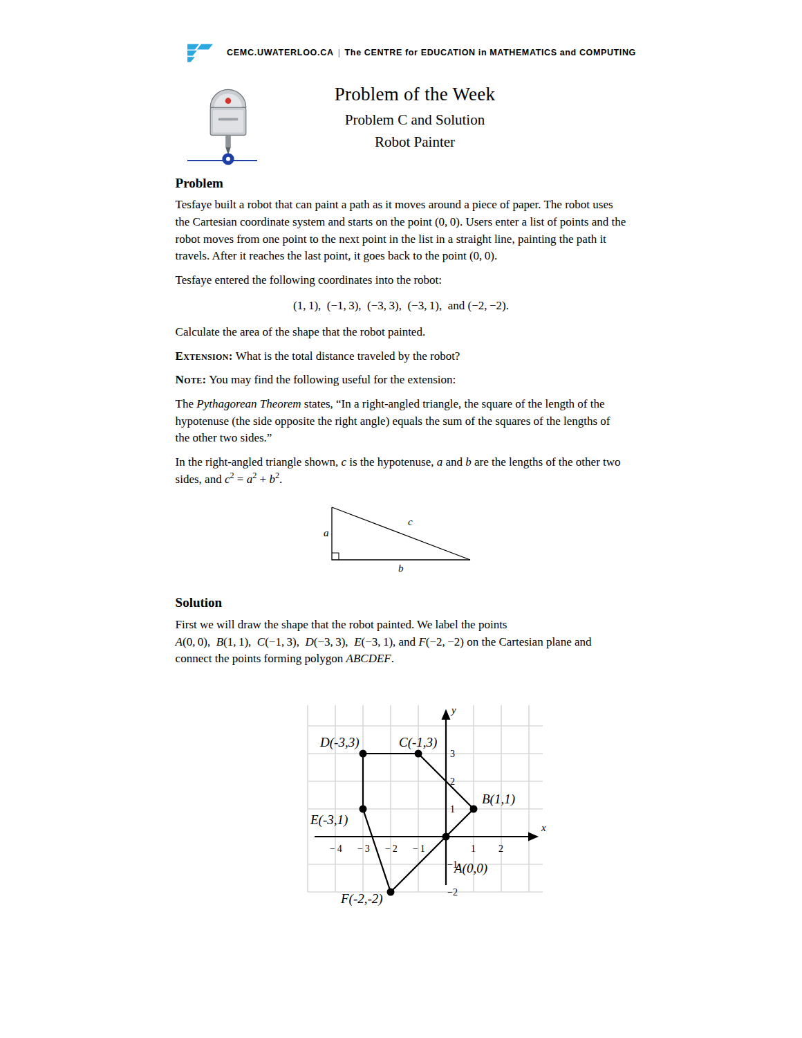CEMC.UWATERLOO.CA|The CENTRE for EDUCATION in MATHEMATICS and COMPUTING
Problem of the Week
Problem C and Solution
Robot Painter
Problem
Tesfaye built a robot that can paint a path as it moves around a piece of paper. The robot uses the Cartesian coordinate system and starts on the point (0, 0). Users enter a list of points and the robot moves from one point to the next point in the list in a straight line, painting the path it travels. After it reaches the last point, it goes back to the point (0, 0).
Tesfaye entered the following coordinates into the robot:
(1, 1), (−1, 3), (−3, 3), (−3, 1), and (−2, −2).
Calculate the area of the shape that the robot painted.
Extension: What is the total distance traveled by the robot?
Note: You may find the following useful for the extension:
The Pythagorean Theorem states, “In a right-angled triangle, the square of the length of the hypotenuse (the side opposite the right angle) equals the sum of the squares of the lengths of the other two sides.”
In the right-angled triangle shown, c is the hypotenuse, a and b are the lengths of the other two sides, and c2 = a2 + b2.
a b c
Solution
First we will draw the shape that the robot painted. We label the points
A(0, 0), B(1, 1), C(−1, 3), D(−3, 3), E(−3, 1), and F(−2, −2) on the Cartesian plane and connect the points forming polygon ABCDEF.
y x 3 2 1 −1 −2 − 4 − 3 − 2 − 1 1 2 D(-3,3) C(-1,3) B(1,1) E(-3,1) A(0,0) F(-2,-2)